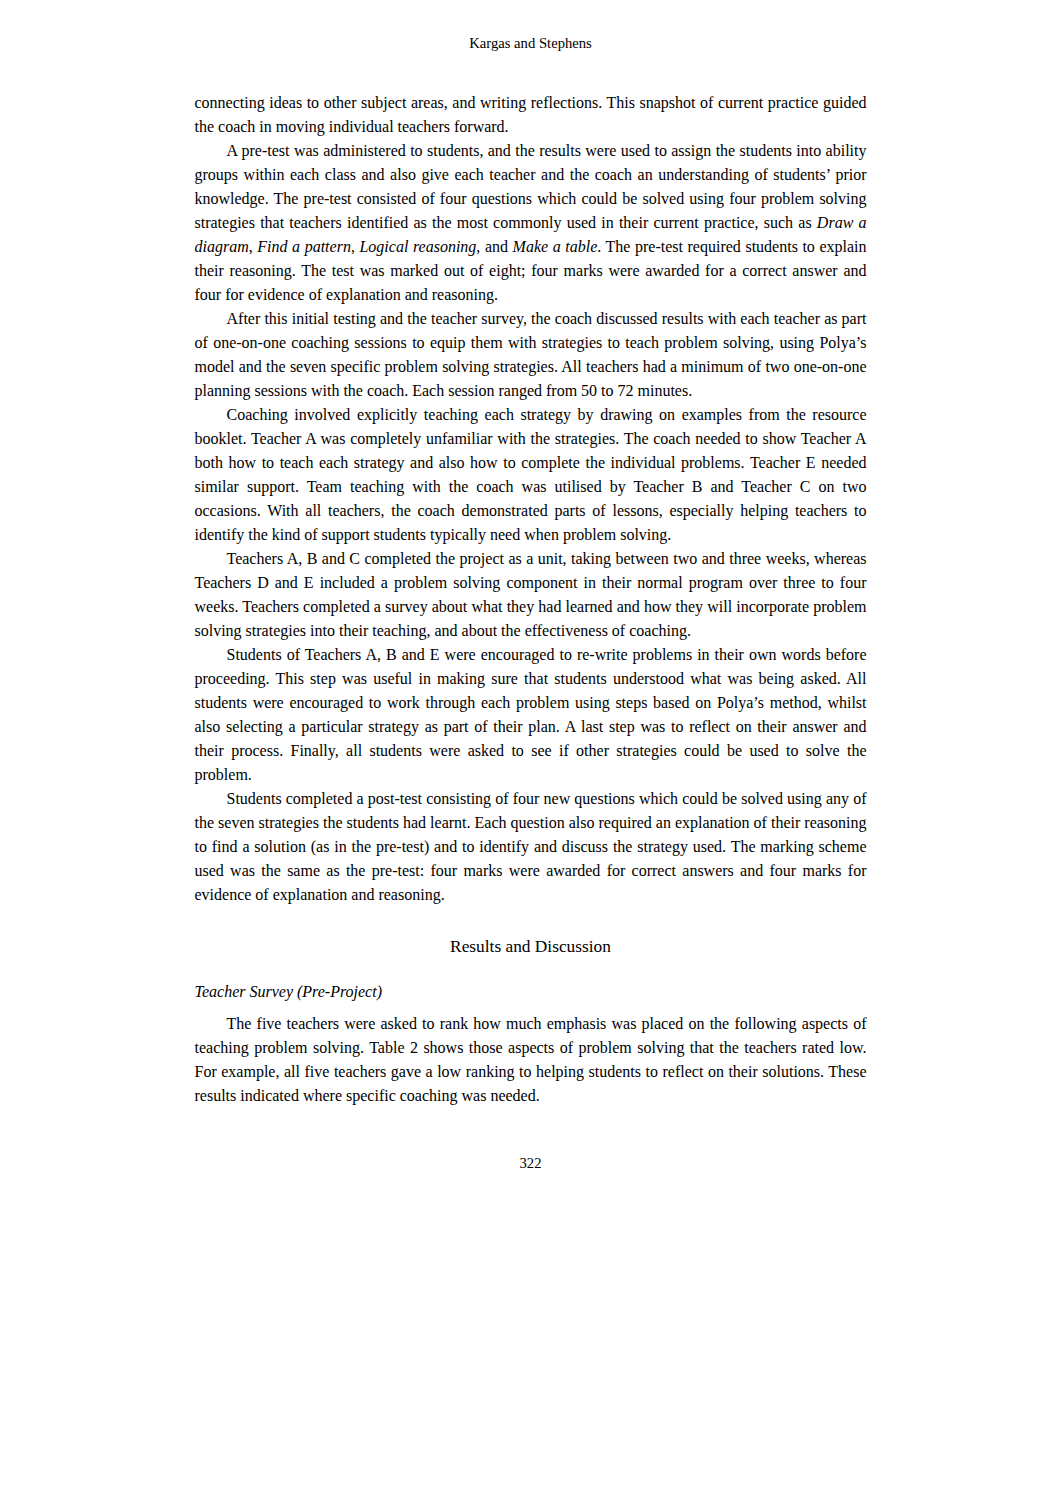Kargas and Stephens
connecting ideas to other subject areas, and writing reflections. This snapshot of current practice guided the coach in moving individual teachers forward.
A pre-test was administered to students, and the results were used to assign the students into ability groups within each class and also give each teacher and the coach an understanding of students’ prior knowledge. The pre-test consisted of four questions which could be solved using four problem solving strategies that teachers identified as the most commonly used in their current practice, such as Draw a diagram, Find a pattern, Logical reasoning, and Make a table. The pre-test required students to explain their reasoning. The test was marked out of eight; four marks were awarded for a correct answer and four for evidence of explanation and reasoning.
After this initial testing and the teacher survey, the coach discussed results with each teacher as part of one-on-one coaching sessions to equip them with strategies to teach problem solving, using Polya’s model and the seven specific problem solving strategies. All teachers had a minimum of two one-on-one planning sessions with the coach. Each session ranged from 50 to 72 minutes.
Coaching involved explicitly teaching each strategy by drawing on examples from the resource booklet. Teacher A was completely unfamiliar with the strategies. The coach needed to show Teacher A both how to teach each strategy and also how to complete the individual problems. Teacher E needed similar support. Team teaching with the coach was utilised by Teacher B and Teacher C on two occasions. With all teachers, the coach demonstrated parts of lessons, especially helping teachers to identify the kind of support students typically need when problem solving.
Teachers A, B and C completed the project as a unit, taking between two and three weeks, whereas Teachers D and E included a problem solving component in their normal program over three to four weeks. Teachers completed a survey about what they had learned and how they will incorporate problem solving strategies into their teaching, and about the effectiveness of coaching.
Students of Teachers A, B and E were encouraged to re-write problems in their own words before proceeding. This step was useful in making sure that students understood what was being asked. All students were encouraged to work through each problem using steps based on Polya’s method, whilst also selecting a particular strategy as part of their plan. A last step was to reflect on their answer and their process. Finally, all students were asked to see if other strategies could be used to solve the problem.
Students completed a post-test consisting of four new questions which could be solved using any of the seven strategies the students had learnt. Each question also required an explanation of their reasoning to find a solution (as in the pre-test) and to identify and discuss the strategy used. The marking scheme used was the same as the pre-test: four marks were awarded for correct answers and four marks for evidence of explanation and reasoning.
Results and Discussion
Teacher Survey (Pre-Project)
The five teachers were asked to rank how much emphasis was placed on the following aspects of teaching problem solving. Table 2 shows those aspects of problem solving that the teachers rated low. For example, all five teachers gave a low ranking to helping students to reflect on their solutions. These results indicated where specific coaching was needed.
322